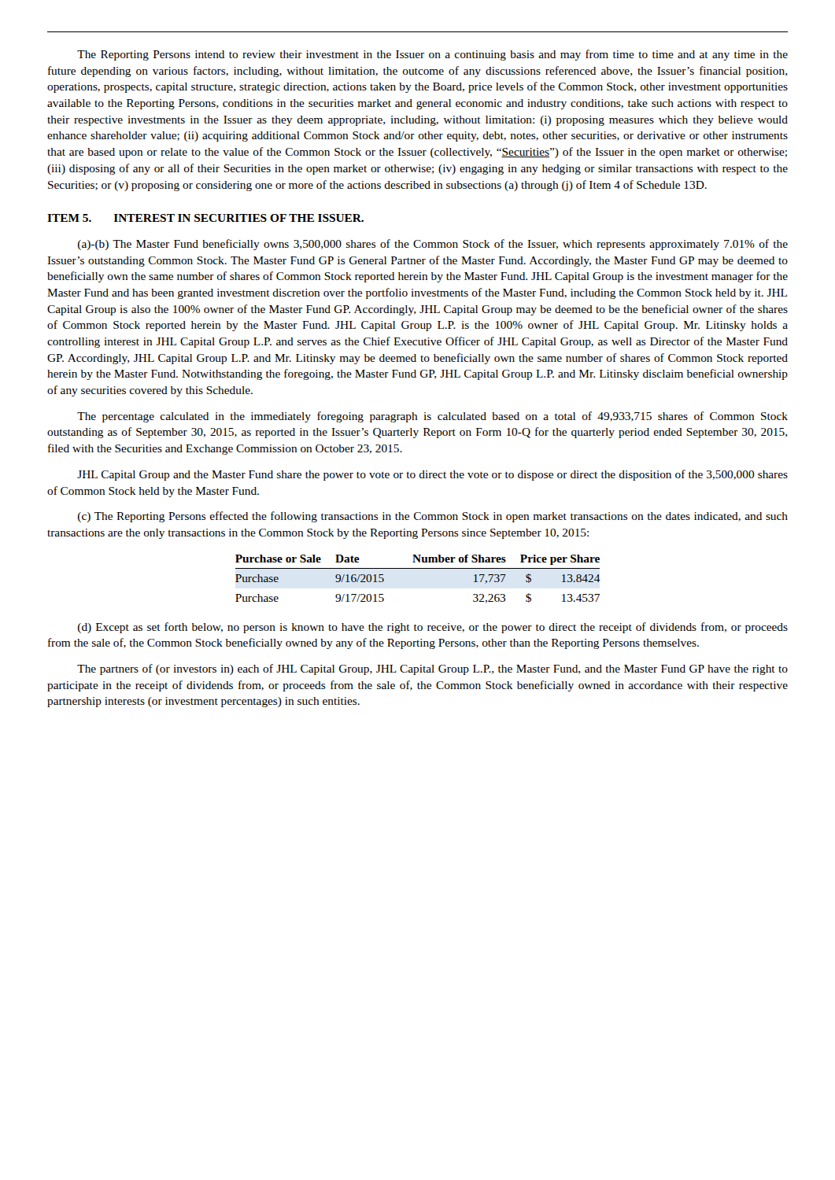The Reporting Persons intend to review their investment in the Issuer on a continuing basis and may from time to time and at any time in the future depending on various factors, including, without limitation, the outcome of any discussions referenced above, the Issuer’s financial position, operations, prospects, capital structure, strategic direction, actions taken by the Board, price levels of the Common Stock, other investment opportunities available to the Reporting Persons, conditions in the securities market and general economic and industry conditions, take such actions with respect to their respective investments in the Issuer as they deem appropriate, including, without limitation: (i) proposing measures which they believe would enhance shareholder value; (ii) acquiring additional Common Stock and/or other equity, debt, notes, other securities, or derivative or other instruments that are based upon or relate to the value of the Common Stock or the Issuer (collectively, “Securities”) of the Issuer in the open market or otherwise; (iii) disposing of any or all of their Securities in the open market or otherwise; (iv) engaging in any hedging or similar transactions with respect to the Securities; or (v) proposing or considering one or more of the actions described in subsections (a) through (j) of Item 4 of Schedule 13D.
ITEM 5. INTEREST IN SECURITIES OF THE ISSUER.
(a)-(b) The Master Fund beneficially owns 3,500,000 shares of the Common Stock of the Issuer, which represents approximately 7.01% of the Issuer’s outstanding Common Stock. The Master Fund GP is General Partner of the Master Fund. Accordingly, the Master Fund GP may be deemed to beneficially own the same number of shares of Common Stock reported herein by the Master Fund. JHL Capital Group is the investment manager for the Master Fund and has been granted investment discretion over the portfolio investments of the Master Fund, including the Common Stock held by it. JHL Capital Group is also the 100% owner of the Master Fund GP. Accordingly, JHL Capital Group may be deemed to be the beneficial owner of the shares of Common Stock reported herein by the Master Fund. JHL Capital Group L.P. is the 100% owner of JHL Capital Group. Mr. Litinsky holds a controlling interest in JHL Capital Group L.P. and serves as the Chief Executive Officer of JHL Capital Group, as well as Director of the Master Fund GP. Accordingly, JHL Capital Group L.P. and Mr. Litinsky may be deemed to beneficially own the same number of shares of Common Stock reported herein by the Master Fund. Notwithstanding the foregoing, the Master Fund GP, JHL Capital Group L.P. and Mr. Litinsky disclaim beneficial ownership of any securities covered by this Schedule.
The percentage calculated in the immediately foregoing paragraph is calculated based on a total of 49,933,715 shares of Common Stock outstanding as of September 30, 2015, as reported in the Issuer’s Quarterly Report on Form 10-Q for the quarterly period ended September 30, 2015, filed with the Securities and Exchange Commission on October 23, 2015.
JHL Capital Group and the Master Fund share the power to vote or to direct the vote or to dispose or direct the disposition of the 3,500,000 shares of Common Stock held by the Master Fund.
(c) The Reporting Persons effected the following transactions in the Common Stock in open market transactions on the dates indicated, and such transactions are the only transactions in the Common Stock by the Reporting Persons since September 10, 2015:
| Purchase or Sale | Date | Number of Shares | Price per Share |
| --- | --- | --- | --- |
| Purchase | 9/16/2015 | 17,737 | $ | 13.8424 |
| Purchase | 9/17/2015 | 32,263 | $ | 13.4537 |
(d) Except as set forth below, no person is known to have the right to receive, or the power to direct the receipt of dividends from, or proceeds from the sale of, the Common Stock beneficially owned by any of the Reporting Persons, other than the Reporting Persons themselves.
The partners of (or investors in) each of JHL Capital Group, JHL Capital Group L.P., the Master Fund, and the Master Fund GP have the right to participate in the receipt of dividends from, or proceeds from the sale of, the Common Stock beneficially owned in accordance with their respective partnership interests (or investment percentages) in such entities.